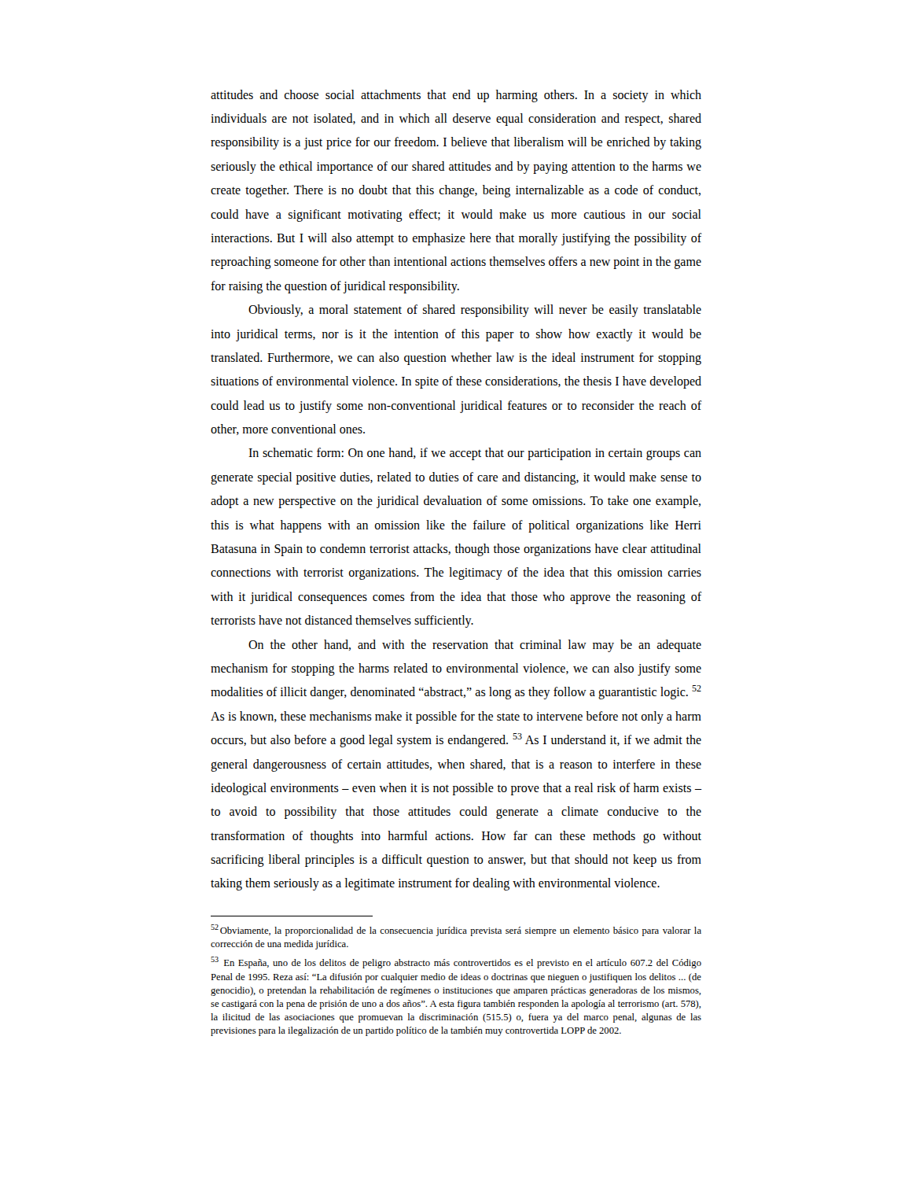attitudes and choose social attachments that end up harming others. In a society in which individuals are not isolated, and in which all deserve equal consideration and respect, shared responsibility is a just price for our freedom. I believe that liberalism will be enriched by taking seriously the ethical importance of our shared attitudes and by paying attention to the harms we create together. There is no doubt that this change, being internalizable as a code of conduct, could have a significant motivating effect; it would make us more cautious in our social interactions. But I will also attempt to emphasize here that morally justifying the possibility of reproaching someone for other than intentional actions themselves offers a new point in the game for raising the question of juridical responsibility.
Obviously, a moral statement of shared responsibility will never be easily translatable into juridical terms, nor is it the intention of this paper to show how exactly it would be translated. Furthermore, we can also question whether law is the ideal instrument for stopping situations of environmental violence. In spite of these considerations, the thesis I have developed could lead us to justify some non-conventional juridical features or to reconsider the reach of other, more conventional ones.
In schematic form: On one hand, if we accept that our participation in certain groups can generate special positive duties, related to duties of care and distancing, it would make sense to adopt a new perspective on the juridical devaluation of some omissions. To take one example, this is what happens with an omission like the failure of political organizations like Herri Batasuna in Spain to condemn terrorist attacks, though those organizations have clear attitudinal connections with terrorist organizations. The legitimacy of the idea that this omission carries with it juridical consequences comes from the idea that those who approve the reasoning of terrorists have not distanced themselves sufficiently.
On the other hand, and with the reservation that criminal law may be an adequate mechanism for stopping the harms related to environmental violence, we can also justify some modalities of illicit danger, denominated “abstract,” as long as they follow a guarantistic logic. 52 As is known, these mechanisms make it possible for the state to intervene before not only a harm occurs, but also before a good legal system is endangered. 53 As I understand it, if we admit the general dangerousness of certain attitudes, when shared, that is a reason to interfere in these ideological environments – even when it is not possible to prove that a real risk of harm exists – to avoid to possibility that those attitudes could generate a climate conducive to the transformation of thoughts into harmful actions. How far can these methods go without sacrificing liberal principles is a difficult question to answer, but that should not keep us from taking them seriously as a legitimate instrument for dealing with environmental violence.
52 Obviamente, la proporcionalidad de la consecuencia jurídica prevista será siempre un elemento básico para valorar la corrección de una medida jurídica.
53 En España, uno de los delitos de peligro abstracto más controvertidos es el previsto en el artículo 607.2 del Código Penal de 1995. Reza así: “La difusión por cualquier medio de ideas o doctrinas que nieguen o justifiquen los delitos ... (de genocidio), o pretendan la rehabilitación de regímenes o instituciones que amparen prácticas generadoras de los mismos, se castigará con la pena de prisión de uno a dos años”. A esta figura también responden la apología al terrorismo (art. 578), la ilicitud de las asociaciones que promuevan la discriminación (515.5) o, fuera ya del marco penal, algunas de las previsiones para la ilegalización de un partido político de la también muy controvertida LOPP de 2002.